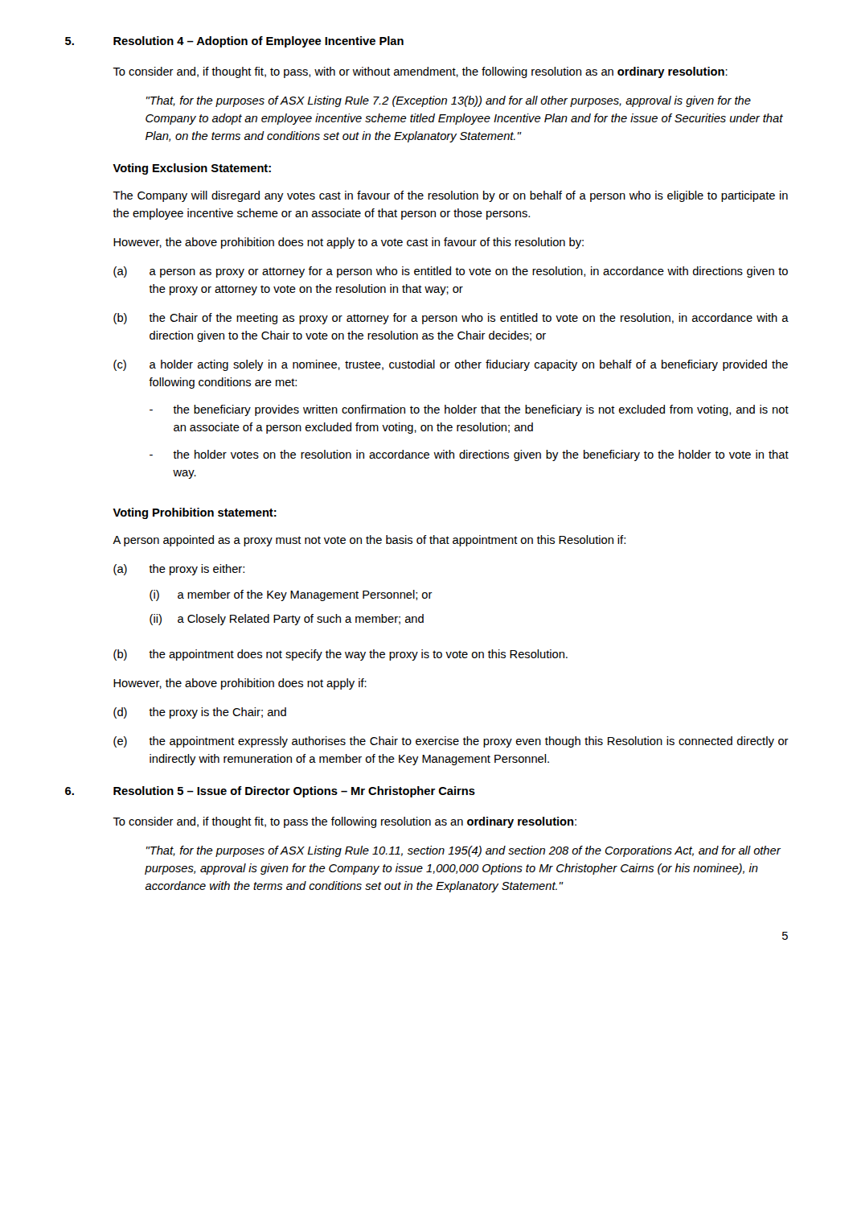5.
Resolution 4 – Adoption of Employee Incentive Plan
To consider and, if thought fit, to pass, with or without amendment, the following resolution as an ordinary resolution:
"That, for the purposes of ASX Listing Rule 7.2 (Exception 13(b)) and for all other purposes, approval is given for the Company to adopt an employee incentive scheme titled Employee Incentive Plan and for the issue of Securities under that Plan, on the terms and conditions set out in the Explanatory Statement."
Voting Exclusion Statement:
The Company will disregard any votes cast in favour of the resolution by or on behalf of a person who is eligible to participate in the employee incentive scheme or an associate of that person or those persons.
However, the above prohibition does not apply to a vote cast in favour of this resolution by:
(a)
a person as proxy or attorney for a person who is entitled to vote on the resolution, in accordance with directions given to the proxy or attorney to vote on the resolution in that way; or
(b)
the Chair of the meeting as proxy or attorney for a person who is entitled to vote on the resolution, in accordance with a direction given to the Chair to vote on the resolution as the Chair decides; or
(c)
a holder acting solely in a nominee, trustee, custodial or other fiduciary capacity on behalf of a beneficiary provided the following conditions are met:
-
the beneficiary provides written confirmation to the holder that the beneficiary is not excluded from voting, and is not an associate of a person excluded from voting, on the resolution; and
-
the holder votes on the resolution in accordance with directions given by the beneficiary to the holder to vote in that way.
Voting Prohibition statement:
A person appointed as a proxy must not vote on the basis of that appointment on this Resolution if:
(a)
the proxy is either:
(i)
a member of the Key Management Personnel; or
(ii)
a Closely Related Party of such a member; and
(b)
the appointment does not specify the way the proxy is to vote on this Resolution.
However, the above prohibition does not apply if:
(d)
the proxy is the Chair; and
(e)
the appointment expressly authorises the Chair to exercise the proxy even though this Resolution is connected directly or indirectly with remuneration of a member of the Key Management Personnel.
6.
Resolution 5 – Issue of Director Options – Mr Christopher Cairns
To consider and, if thought fit, to pass the following resolution as an ordinary resolution:
"That, for the purposes of ASX Listing Rule 10.11, section 195(4) and section 208 of the Corporations Act, and for all other purposes, approval is given for the Company to issue 1,000,000 Options to Mr Christopher Cairns (or his nominee), in accordance with the terms and conditions set out in the Explanatory Statement."
5